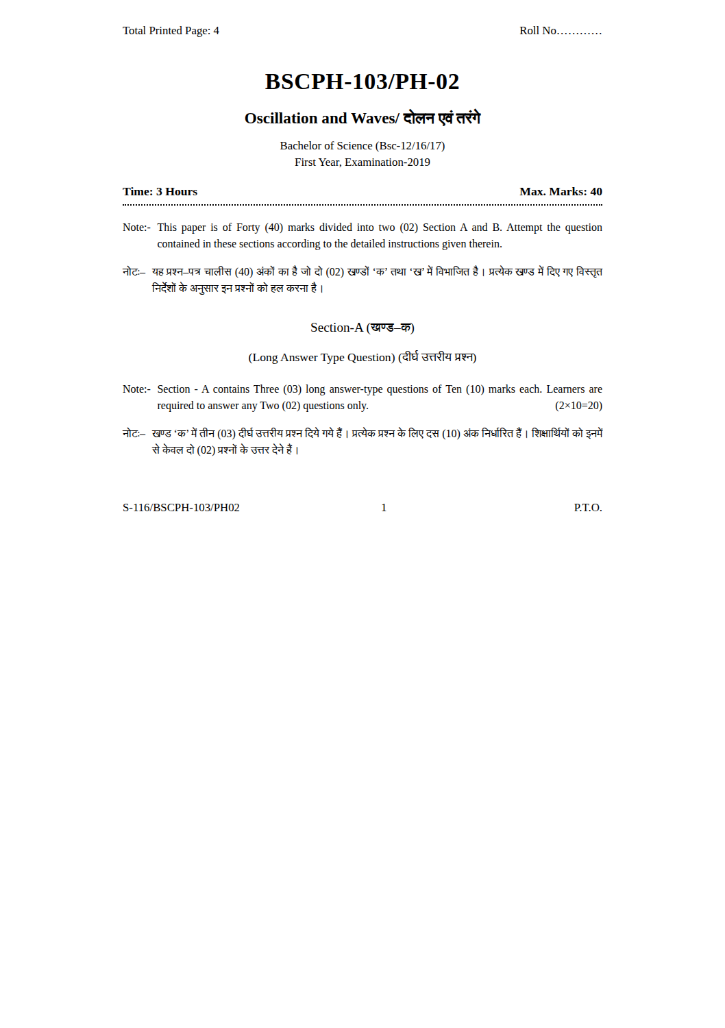Total Printed Page: 4 Roll No…………
BSCPH-103/PH-02
Oscillation and Waves/ दोलन एवं तरंगे
Bachelor of Science (Bsc-12/16/17)
First Year, Examination-2019
Time: 3 Hours Max. Marks: 40
Note:- This paper is of Forty (40) marks divided into two (02) Section A and B. Attempt the question contained in these sections according to the detailed instructions given therein.
नोटः– यह प्रश्न–पत्र चालीस (40) अंकों का है जो दो (02) खण्डों ‘क’ तथा ‘ख’ में विभाजित है। प्रत्येक खण्ड में दिए गए विस्तृत निर्देशों के अनुसार इन प्रश्नों को हल करना है।
Section-A (खण्ड–क)
(Long Answer Type Question) (दीर्घ उत्तरीय प्रश्न)
Note:- Section - A contains Three (03) long answer-type questions of Ten (10) marks each. Learners are required to answer any Two (02) questions only. (2×10=20)
नोटः– खण्ड ‘क’ में तीन (03) दीर्घ उत्तरीय प्रश्न दिये गये हैं। प्रत्येक प्रश्न के लिए दस (10) अंक निर्धारित हैं। शिक्षार्थियों को इनमें से केवल दो (02) प्रश्नों के उत्तर देने हैं।
S-116/BSCPH-103/PH02 1 P.T.O.